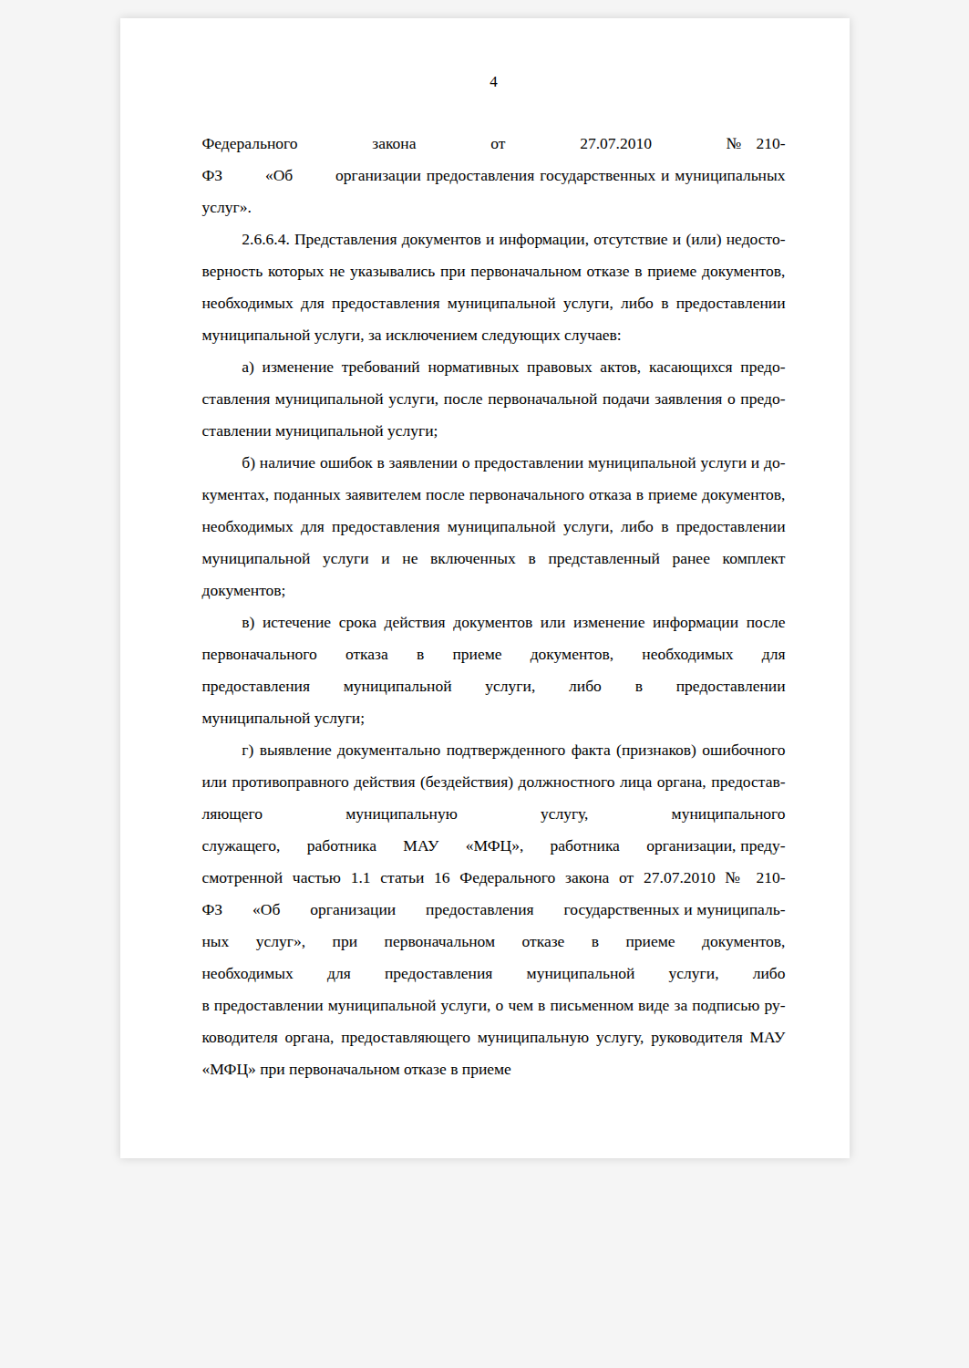4
Федерального закона от 27.07.2010 № 210-ФЗ «Об организации предоставления государственных и муниципальных услуг».
2.6.6.4. Представления документов и информации, отсутствие и (или) недостоверность которых не указывались при первоначальном отказе в приеме документов, необходимых для предоставления муниципальной услуги, либо в предоставлении муниципальной услуги, за исключением следующих случаев:
а) изменение требований нормативных правовых актов, касающихся предоставления муниципальной услуги, после первоначальной подачи заявления о предоставлении муниципальной услуги;
б) наличие ошибок в заявлении о предоставлении муниципальной услуги и документах, поданных заявителем после первоначального отказа в приеме документов, необходимых для предоставления муниципальной услуги, либо в предоставлении муниципальной услуги и не включенных в представленный ранее комплект документов;
в) истечение срока действия документов или изменение информации после первоначального отказа в приеме документов, необходимых для предоставления муниципальной услуги, либо в предоставлении муниципальной услуги;
г) выявление документально подтвержденного факта (признаков) ошибочного или противоправного действия (бездействия) должностного лица органа, предоставляющего муниципальную услугу, муниципального служащего, работника МАУ «МФЦ», работника организации, предусмотренной частью 1.1 статьи 16 Федерального закона от 27.07.2010 № 210-ФЗ «Об организации предоставления государственных и муниципальных услуг», при первоначальном отказе в приеме документов, необходимых для предоставления муниципальной услуги, либо в предоставлении муниципальной услуги, о чем в письменном виде за подписью руководителя органа, предоставляющего муниципальную услугу, руководителя МАУ «МФЦ» при первоначальном отказе в приеме